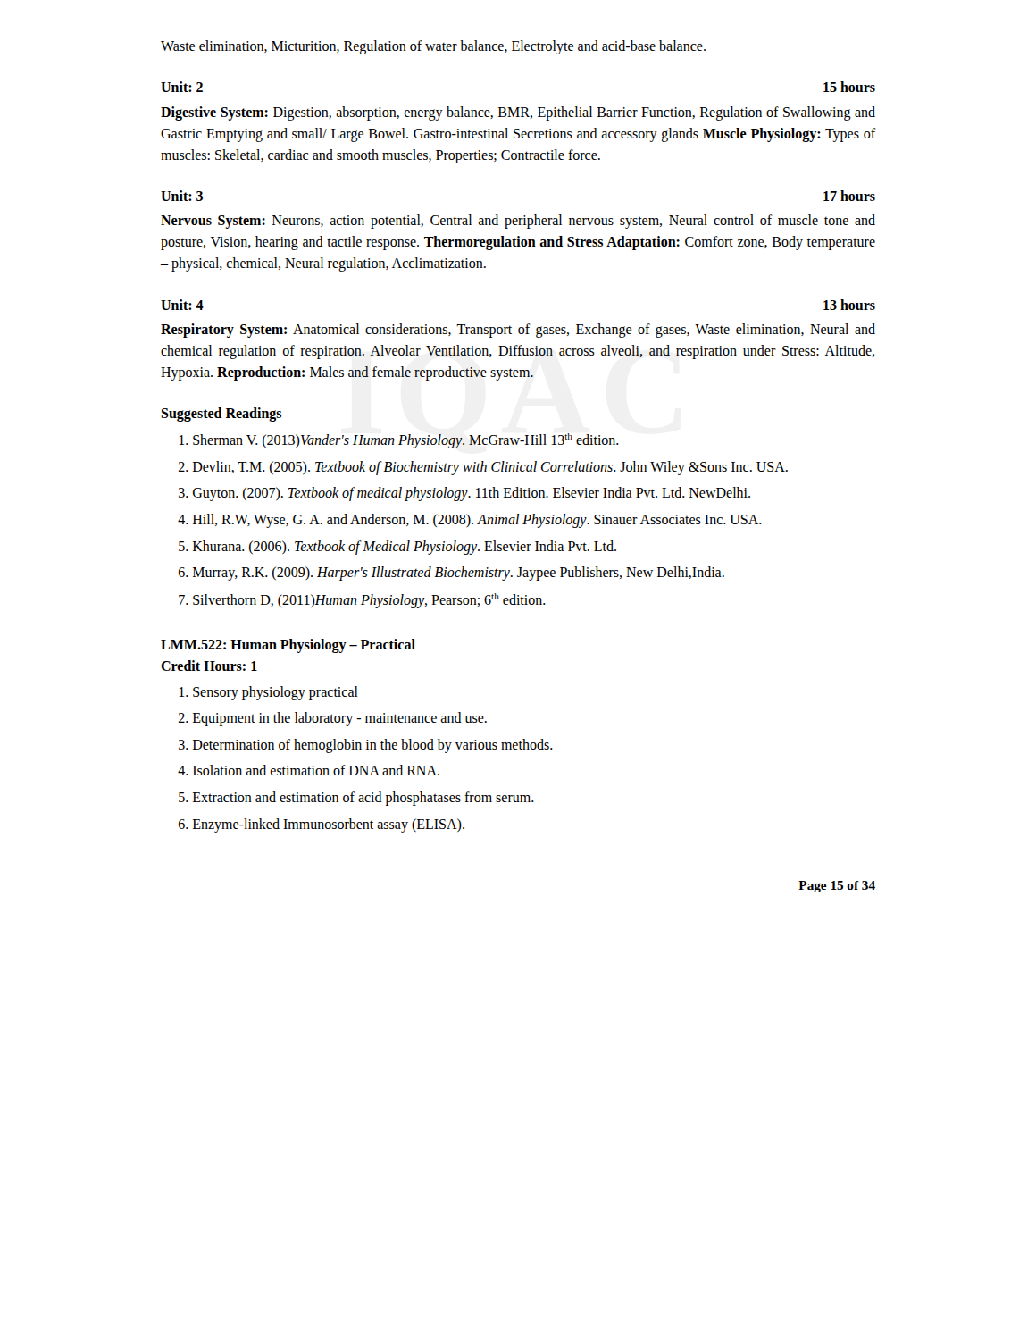IQAC
Waste elimination, Micturition, Regulation of water balance, Electrolyte and acid-base balance.
Unit: 2 15 hours
Digestive System: Digestion, absorption, energy balance, BMR, Epithelial Barrier Function, Regulation of Swallowing and Gastric Emptying and small/ Large Bowel. Gastro-intestinal Secretions and accessory glands Muscle Physiology: Types of muscles: Skeletal, cardiac and smooth muscles, Properties; Contractile force.
Unit: 3 17 hours
Nervous System: Neurons, action potential, Central and peripheral nervous system, Neural control of muscle tone and posture, Vision, hearing and tactile response. Thermoregulation and Stress Adaptation: Comfort zone, Body temperature – physical, chemical, Neural regulation, Acclimatization.
Unit: 4 13 hours
Respiratory System: Anatomical considerations, Transport of gases, Exchange of gases, Waste elimination, Neural and chemical regulation of respiration. Alveolar Ventilation, Diffusion across alveoli, and respiration under Stress: Altitude, Hypoxia. Reproduction: Males and female reproductive system.
Suggested Readings
Sherman V. (2013)Vander's Human Physiology. McGraw-Hill 13th edition.
Devlin, T.M. (2005). Textbook of Biochemistry with Clinical Correlations. John Wiley &Sons Inc. USA.
Guyton. (2007). Textbook of medical physiology. 11th Edition. Elsevier India Pvt. Ltd. NewDelhi.
Hill, R.W, Wyse, G. A. and Anderson, M. (2008). Animal Physiology. Sinauer Associates Inc. USA.
Khurana. (2006). Textbook of Medical Physiology. Elsevier India Pvt. Ltd.
Murray, R.K. (2009). Harper's Illustrated Biochemistry. Jaypee Publishers, New Delhi,India.
Silverthorn D, (2011)Human Physiology, Pearson; 6th edition.
LMM.522: Human Physiology – Practical
Credit Hours: 1
Sensory physiology practical
Equipment in the laboratory - maintenance and use.
Determination of hemoglobin in the blood by various methods.
Isolation and estimation of DNA and RNA.
Extraction and estimation of acid phosphatases from serum.
Enzyme-linked Immunosorbent assay (ELISA).
Page 15 of 34